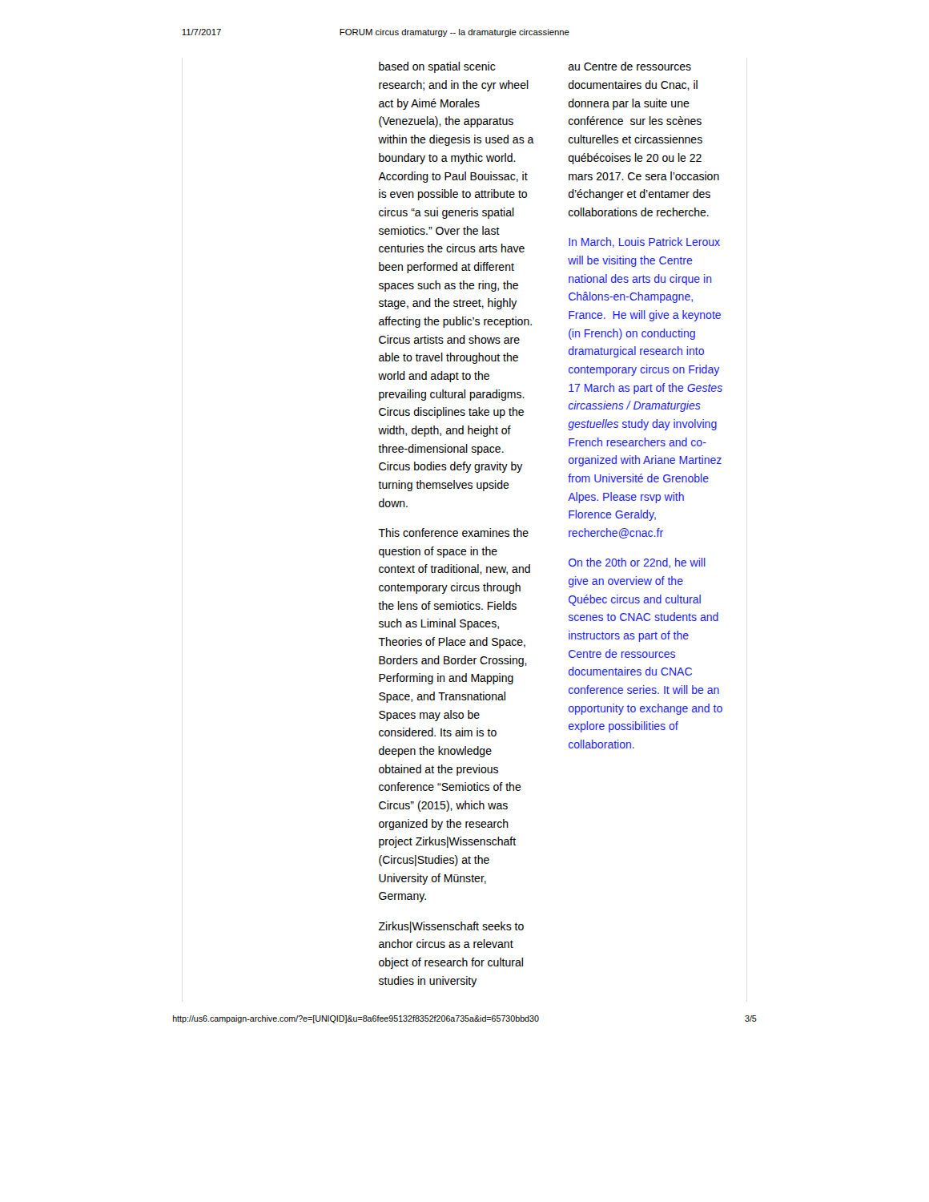11/7/2017
FORUM circus dramaturgy -- la dramaturgie circassienne
based on spatial scenic research; and in the cyr wheel act by Aimé Morales (Venezuela), the apparatus within the diegesis is used as a boundary to a mythic world. According to Paul Bouissac, it is even possible to attribute to circus “a sui generis spatial semiotics.” Over the last centuries the circus arts have been performed at different spaces such as the ring, the stage, and the street, highly affecting the public’s reception. Circus artists and shows are able to travel throughout the world and adapt to the prevailing cultural paradigms. Circus disciplines take up the width, depth, and height of three-dimensional space. Circus bodies defy gravity by turning themselves upside down.
This conference examines the question of space in the context of traditional, new, and contemporary circus through the lens of semiotics. Fields such as Liminal Spaces, Theories of Place and Space, Borders and Border Crossing, Performing in and Mapping Space, and Transnational Spaces may also be considered. Its aim is to deepen the knowledge obtained at the previous conference “Semiotics of the Circus” (2015), which was organized by the research project Zirkus|Wissenschaft (Circus|Studies) at the University of Münster, Germany.
Zirkus|Wissenschaft seeks to anchor circus as a relevant object of research for cultural studies in university
au Centre de ressources documentaires du Cnac, il donnera par la suite une conférence sur les scènes culturelles et circassiennes québécoises le 20 ou le 22 mars 2017. Ce sera l’occasion d’échanger et d’entamer des collaborations de recherche.
In March, Louis Patrick Leroux will be visiting the Centre national des arts du cirque in Châlons-en-Champagne, France. He will give a keynote (in French) on conducting dramaturgical research into contemporary circus on Friday 17 March as part of the Gestes circassiens / Dramaturgies gestuelles study day involving French researchers and co-organized with Ariane Martinez from Université de Grenoble Alpes. Please rsvp with Florence Geraldy, recherche@cnac.fr
On the 20th or 22nd, he will give an overview of the Québec circus and cultural scenes to CNAC students and instructors as part of the Centre de ressources documentaires du CNAC conference series. It will be an opportunity to exchange and to explore possibilities of collaboration.
http://us6.campaign-archive.com/?e=[UNIQID]&u=8a6fee95132f8352f206a735a&id=65730bbd30
3/5